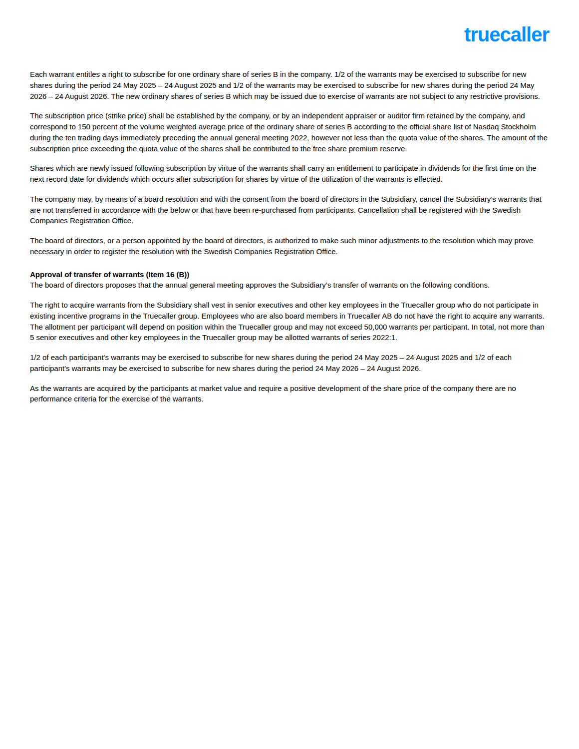truecaller
Each warrant entitles a right to subscribe for one ordinary share of series B in the company. 1/2 of the warrants may be exercised to subscribe for new shares during the period 24 May 2025 – 24 August 2025 and 1/2 of the warrants may be exercised to subscribe for new shares during the period 24 May 2026 – 24 August 2026. The new ordinary shares of series B which may be issued due to exercise of warrants are not subject to any restrictive provisions.
The subscription price (strike price) shall be established by the company, or by an independent appraiser or auditor firm retained by the company, and correspond to 150 percent of the volume weighted average price of the ordinary share of series B according to the official share list of Nasdaq Stockholm during the ten trading days immediately preceding the annual general meeting 2022, however not less than the quota value of the shares. The amount of the subscription price exceeding the quota value of the shares shall be contributed to the free share premium reserve.
Shares which are newly issued following subscription by virtue of the warrants shall carry an entitlement to participate in dividends for the first time on the next record date for dividends which occurs after subscription for shares by virtue of the utilization of the warrants is effected.
The company may, by means of a board resolution and with the consent from the board of directors in the Subsidiary, cancel the Subsidiary’s warrants that are not transferred in accordance with the below or that have been re-purchased from participants. Cancellation shall be registered with the Swedish Companies Registration Office.
The board of directors, or a person appointed by the board of directors, is authorized to make such minor adjustments to the resolution which may prove necessary in order to register the resolution with the Swedish Companies Registration Office.
Approval of transfer of warrants (Item 16 (B))
The board of directors proposes that the annual general meeting approves the Subsidiary’s transfer of warrants on the following conditions.
The right to acquire warrants from the Subsidiary shall vest in senior executives and other key employees in the Truecaller group who do not participate in existing incentive programs in the Truecaller group. Employees who are also board members in Truecaller AB do not have the right to acquire any warrants. The allotment per participant will depend on position within the Truecaller group and may not exceed 50,000 warrants per participant. In total, not more than 5 senior executives and other key employees in the Truecaller group may be allotted warrants of series 2022:1.
1/2 of each participant's warrants may be exercised to subscribe for new shares during the period 24 May 2025 – 24 August 2025 and 1/2 of each participant's warrants may be exercised to subscribe for new shares during the period 24 May 2026 – 24 August 2026.
As the warrants are acquired by the participants at market value and require a positive development of the share price of the company there are no performance criteria for the exercise of the warrants.